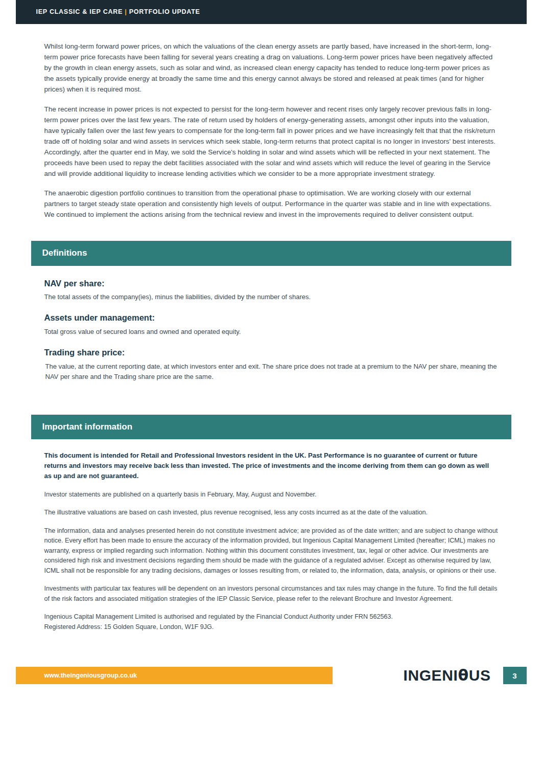IEP CLASSIC & IEP CARE | PORTFOLIO UPDATE
Whilst long-term forward power prices, on which the valuations of the clean energy assets are partly based, have increased in the short-term, long-term power price forecasts have been falling for several years creating a drag on valuations. Long-term power prices have been negatively affected by the growth in clean energy assets, such as solar and wind, as increased clean energy capacity has tended to reduce long-term power prices as the assets typically provide energy at broadly the same time and this energy cannot always be stored and released at peak times (and for higher prices) when it is required most.
The recent increase in power prices is not expected to persist for the long-term however and recent rises only largely recover previous falls in long-term power prices over the last few years. The rate of return used by holders of energy-generating assets, amongst other inputs into the valuation, have typically fallen over the last few years to compensate for the long-term fall in power prices and we have increasingly felt that that the risk/return trade off of holding solar and wind assets in services which seek stable, long-term returns that protect capital is no longer in investors' best interests. Accordingly, after the quarter end in May, we sold the Service's holding in solar and wind assets which will be reflected in your next statement. The proceeds have been used to repay the debt facilities associated with the solar and wind assets which will reduce the level of gearing in the Service and will provide additional liquidity to increase lending activities which we consider to be a more appropriate investment strategy.
The anaerobic digestion portfolio continues to transition from the operational phase to optimisation. We are working closely with our external partners to target steady state operation and consistently high levels of output. Performance in the quarter was stable and in line with expectations. We continued to implement the actions arising from the technical review and invest in the improvements required to deliver consistent output.
Definitions
NAV per share:
The total assets of the company(ies), minus the liabilities, divided by the number of shares.
Assets under management:
Total gross value of secured loans and owned and operated equity.
Trading share price:
The value, at the current reporting date, at which investors enter and exit. The share price does not trade at a premium to the NAV per share, meaning the NAV per share and the Trading share price are the same.
Important information
This document is intended for Retail and Professional Investors resident in the UK. Past Performance is no guarantee of current or future returns and investors may receive back less than invested. The price of investments and the income deriving from them can go down as well as up and are not guaranteed.
Investor statements are published on a quarterly basis in February, May, August and November.
The illustrative valuations are based on cash invested, plus revenue recognised, less any costs incurred as at the date of the valuation.
The information, data and analyses presented herein do not constitute investment advice; are provided as of the date written; and are subject to change without notice. Every effort has been made to ensure the accuracy of the information provided, but Ingenious Capital Management Limited (hereafter; ICML) makes no warranty, express or implied regarding such information. Nothing within this document constitutes investment, tax, legal or other advice. Our investments are considered high risk and investment decisions regarding them should be made with the guidance of a regulated adviser. Except as otherwise required by law, ICML shall not be responsible for any trading decisions, damages or losses resulting from, or related to, the information, data, analysis, or opinions or their use.
Investments with particular tax features will be dependent on an investors personal circumstances and tax rules may change in the future. To find the full details of the risk factors and associated mitigation strategies of the IEP Classic Service, please refer to the relevant Brochure and Investor Agreement.
Ingenious Capital Management Limited is authorised and regulated by the Financial Conduct Authority under FRN 562563.
Registered Address: 15 Golden Square, London, W1F 9JG.
www.theingeniousgroup.co.uk
INGENIθ US
3